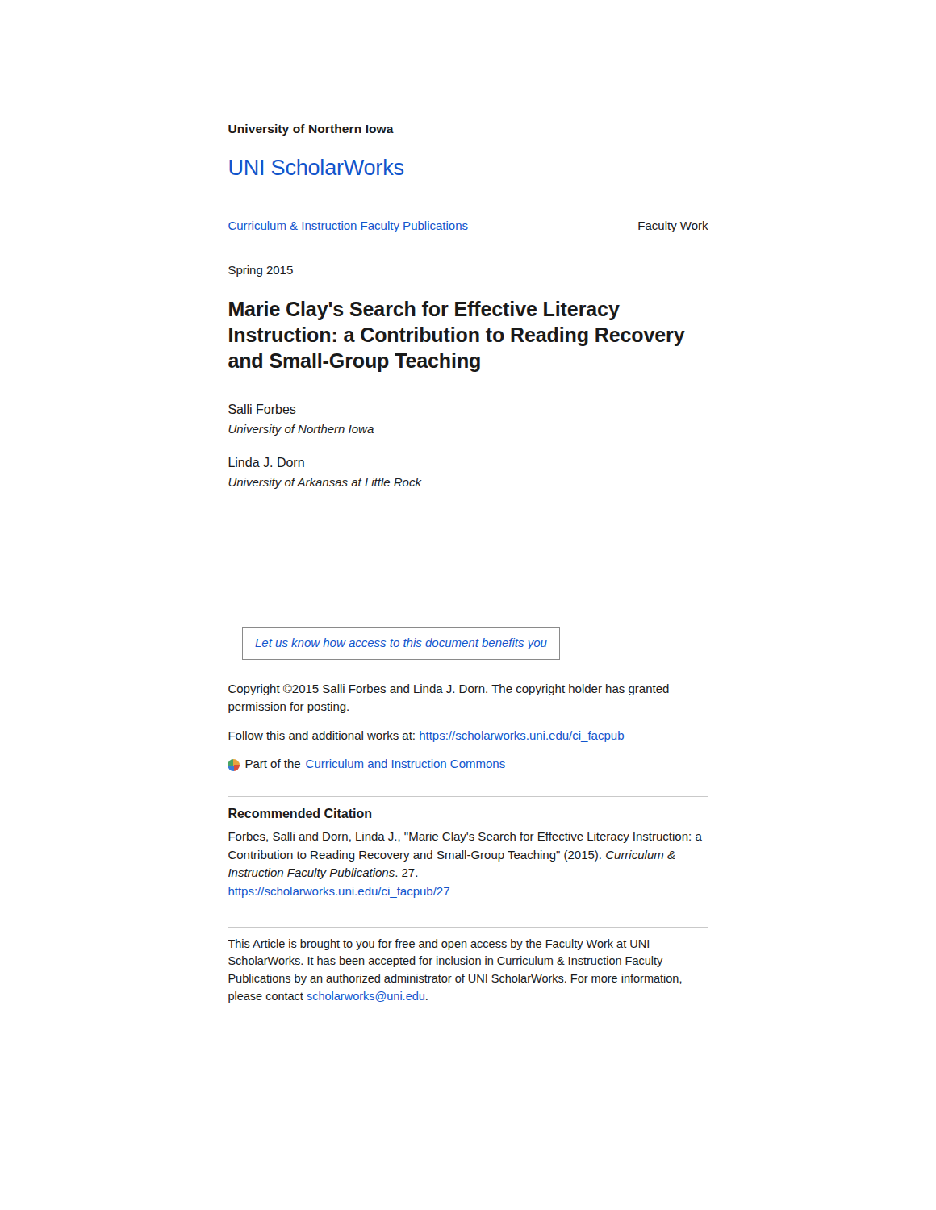University of Northern Iowa
UNI ScholarWorks
Curriculum & Instruction Faculty Publications
Faculty Work
Spring 2015
Marie Clay's Search for Effective Literacy Instruction: a Contribution to Reading Recovery and Small-Group Teaching
Salli Forbes
University of Northern Iowa
Linda J. Dorn
University of Arkansas at Little Rock
Let us know how access to this document benefits you
Copyright ©2015 Salli Forbes and Linda J. Dorn. The copyright holder has granted permission for posting.
Follow this and additional works at: https://scholarworks.uni.edu/ci_facpub
Part of the Curriculum and Instruction Commons
Recommended Citation
Forbes, Salli and Dorn, Linda J., "Marie Clay's Search for Effective Literacy Instruction: a Contribution to Reading Recovery and Small-Group Teaching" (2015). Curriculum & Instruction Faculty Publications. 27.
https://scholarworks.uni.edu/ci_facpub/27
This Article is brought to you for free and open access by the Faculty Work at UNI ScholarWorks. It has been accepted for inclusion in Curriculum & Instruction Faculty Publications by an authorized administrator of UNI ScholarWorks. For more information, please contact scholarworks@uni.edu.